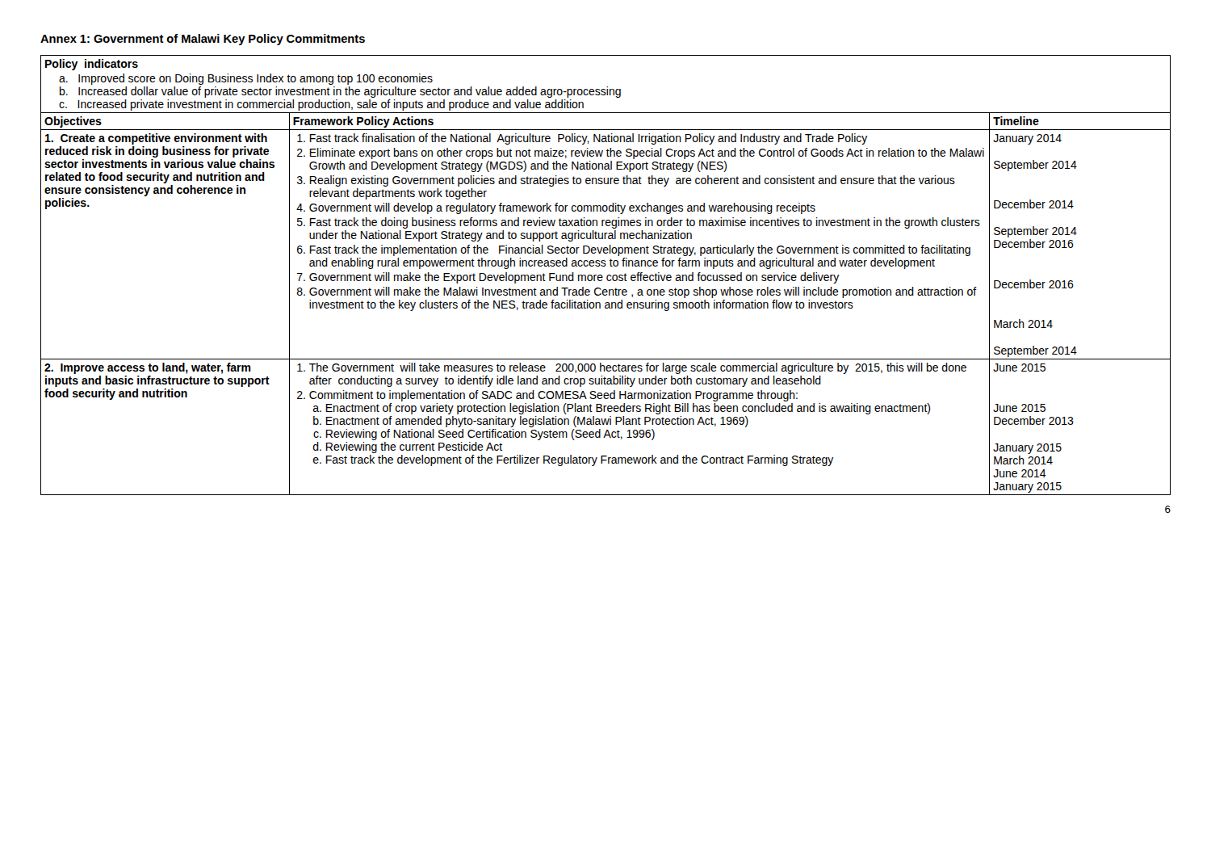Annex 1: Government of Malawi Key Policy Commitments
| Policy indicators a. Improved score on Doing Business Index to among top 100 economies b. Increased dollar value of private sector investment in the agriculture sector and value added agro-processing c. Increased private investment in commercial production, sale of inputs and produce and value addition |
| Objectives | Framework Policy Actions | Timeline |
| 1. Create a competitive environment with reduced risk in doing business for private sector investments in various value chains related to food security and nutrition and ensure consistency and coherence in policies. | Fast track finalisation of the National Agriculture Policy, National Irrigation Policy and Industry and Trade Policy Eliminate export bans on other crops but not maize; review the Special Crops Act and the Control of Goods Act in relation to the Malawi Growth and Development Strategy (MGDS) and the National Export Strategy (NES) Realign existing Government policies and strategies to ensure that they are coherent and consistent and ensure that the various relevant departments work together Government will develop a regulatory framework for commodity exchanges and warehousing receipts Fast track the doing business reforms and review taxation regimes in order to maximise incentives to investment in the growth clusters under the National Export Strategy and to support agricultural mechanization Fast track the implementation of the Financial Sector Development Strategy, particularly the Government is committed to facilitating and enabling rural empowerment through increased access to finance for farm inputs and agricultural and water development Government will make the Export Development Fund more cost effective and focussed on service delivery Government will make the Malawi Investment and Trade Centre , a one stop shop whose roles will include promotion and attraction of investment to the key clusters of the NES, trade facilitation and ensuring smooth information flow to investors | January 2014 September 2014 December 2014 September 2014 December 2016 December 2016 March 2014 September 2014 |
| 2. Improve access to land, water, farm inputs and basic infrastructure to support food security and nutrition | The Government will take measures to release 200,000 hectares for large scale commercial agriculture by 2015, this will be done after conducting a survey to identify idle land and crop suitability under both customary and leasehold Commitment to implementation of SADC and COMESA Seed Harmonization Programme through: Enactment of crop variety protection legislation (Plant Breeders Right Bill has been concluded and is awaiting enactment) Enactment of amended phyto-sanitary legislation (Malawi Plant Protection Act, 1969) Reviewing of National Seed Certification System (Seed Act, 1996) Reviewing the current Pesticide Act Fast track the development of the Fertilizer Regulatory Framework and the Contract Farming Strategy | June 2015 June 2015 December 2013 January 2015 March 2014 June 2014 January 2015 |
6